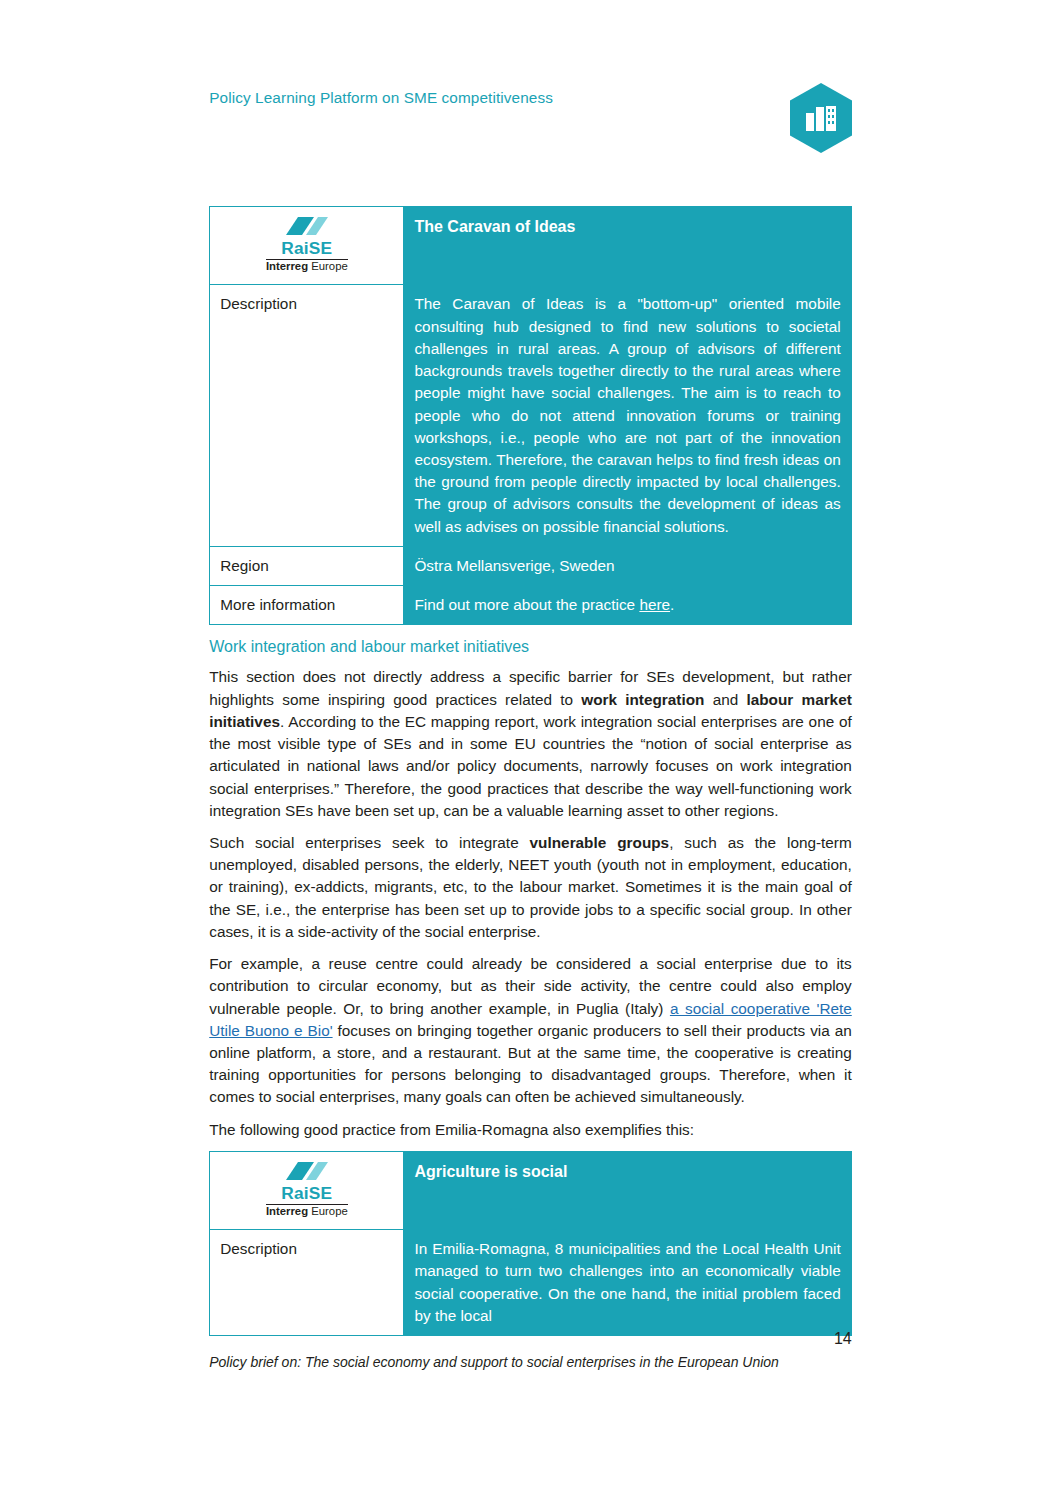Policy Learning Platform on SME competitiveness
| Rai SE Interreg Europe | The Caravan of Ideas |
| Description | The Caravan of Ideas is a "bottom-up" oriented mobile consulting hub designed to find new solutions to societal challenges in rural areas. A group of advisors of different backgrounds travels together directly to the rural areas where people might have social challenges. The aim is to reach to people who do not attend innovation forums or training workshops, i.e., people who are not part of the innovation ecosystem. Therefore, the caravan helps to find fresh ideas on the ground from people directly impacted by local challenges. The group of advisors consults the development of ideas as well as advises on possible financial solutions. |
| Region | Östra Mellansverige, Sweden |
| More information | Find out more about the practice here . |
Work integration and labour market initiatives
This section does not directly address a specific barrier for SEs development, but rather highlights some inspiring good practices related to work integration and labour market initiatives. According to the EC mapping report, work integration social enterprises are one of the most visible type of SEs and in some EU countries the “notion of social enterprise as articulated in national laws and/or policy documents, narrowly focuses on work integration social enterprises.” Therefore, the good practices that describe the way well-functioning work integration SEs have been set up, can be a valuable learning asset to other regions.
Such social enterprises seek to integrate vulnerable groups, such as the long-term unemployed, disabled persons, the elderly, NEET youth (youth not in employment, education, or training), ex-addicts, migrants, etc, to the labour market. Sometimes it is the main goal of the SE, i.e., the enterprise has been set up to provide jobs to a specific social group. In other cases, it is a side-activity of the social enterprise.
For example, a reuse centre could already be considered a social enterprise due to its contribution to circular economy, but as their side activity, the centre could also employ vulnerable people. Or, to bring another example, in Puglia (Italy) a social cooperative 'Rete Utile Buono e Bio' focuses on bringing together organic producers to sell their products via an online platform, a store, and a restaurant. But at the same time, the cooperative is creating training opportunities for persons belonging to disadvantaged groups. Therefore, when it comes to social enterprises, many goals can often be achieved simultaneously.
The following good practice from Emilia-Romagna also exemplifies this:
| Rai SE Interreg Europe | Agriculture is social |
| Description | In Emilia-Romagna, 8 municipalities and the Local Health Unit managed to turn two challenges into an economically viable social cooperative. On the one hand, the initial problem faced by the local |
Policy brief on: The social economy and support to social enterprises in the European Union
14